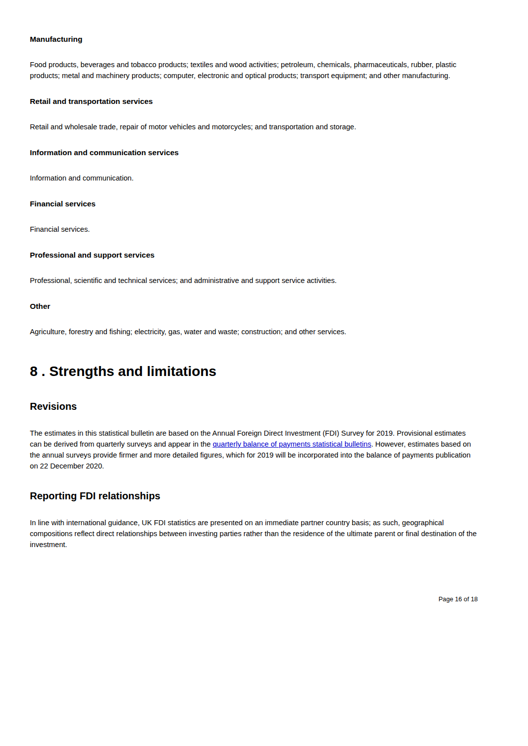Manufacturing
Food products, beverages and tobacco products; textiles and wood activities; petroleum, chemicals, pharmaceuticals, rubber, plastic products; metal and machinery products; computer, electronic and optical products; transport equipment; and other manufacturing.
Retail and transportation services
Retail and wholesale trade, repair of motor vehicles and motorcycles; and transportation and storage.
Information and communication services
Information and communication.
Financial services
Financial services.
Professional and support services
Professional, scientific and technical services; and administrative and support service activities.
Other
Agriculture, forestry and fishing; electricity, gas, water and waste; construction; and other services.
8 . Strengths and limitations
Revisions
The estimates in this statistical bulletin are based on the Annual Foreign Direct Investment (FDI) Survey for 2019. Provisional estimates can be derived from quarterly surveys and appear in the quarterly balance of payments statistical bulletins. However, estimates based on the annual surveys provide firmer and more detailed figures, which for 2019 will be incorporated into the balance of payments publication on 22 December 2020.
Reporting FDI relationships
In line with international guidance, UK FDI statistics are presented on an immediate partner country basis; as such, geographical compositions reflect direct relationships between investing parties rather than the residence of the ultimate parent or final destination of the investment.
Page 16 of 18